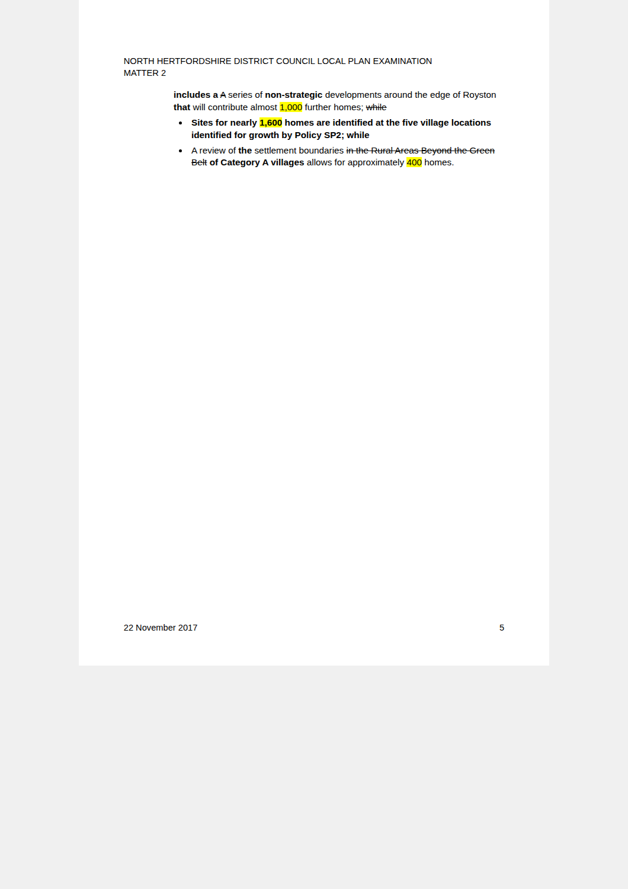NORTH HERTFORDSHIRE DISTRICT COUNCIL LOCAL PLAN EXAMINATION
MATTER 2
includes a A series of non-strategic developments around the edge of Royston that will contribute almost 1,000 further homes; while
Sites for nearly 1,600 homes are identified at the five village locations identified for growth by Policy SP2; while
A review of the settlement boundaries in the Rural Areas Beyond the Green Belt of Category A villages allows for approximately 400 homes.
22 November 2017 5